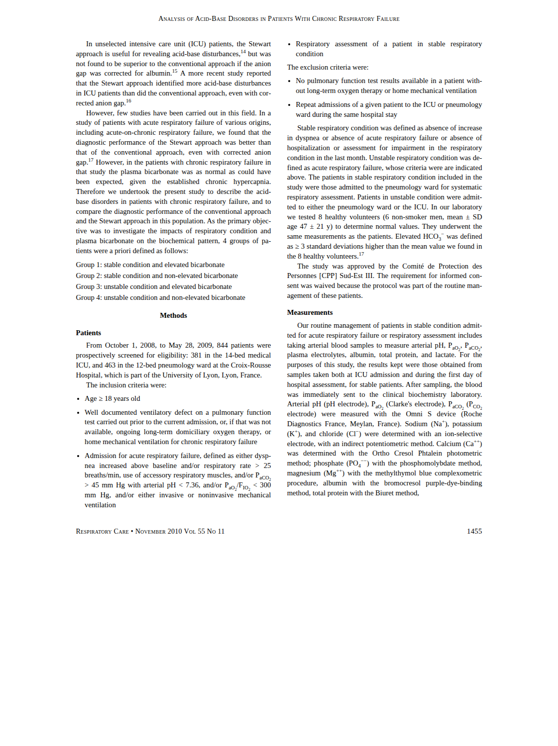Analysis of Acid-Base Disorders in Patients With Chronic Respiratory Failure
In unselected intensive care unit (ICU) patients, the Stewart approach is useful for revealing acid-base disturbances,14 but was not found to be superior to the conventional approach if the anion gap was corrected for albumin.15 A more recent study reported that the Stewart approach identified more acid-base disturbances in ICU patients than did the conventional approach, even with corrected anion gap.16
However, few studies have been carried out in this field. In a study of patients with acute respiratory failure of various origins, including acute-on-chronic respiratory failure, we found that the diagnostic performance of the Stewart approach was better than that of the conventional approach, even with corrected anion gap.17 However, in the patients with chronic respiratory failure in that study the plasma bicarbonate was as normal as could have been expected, given the established chronic hypercapnia. Therefore we undertook the present study to describe the acid-base disorders in patients with chronic respiratory failure, and to compare the diagnostic performance of the conventional approach and the Stewart approach in this population. As the primary objective was to investigate the impacts of respiratory condition and plasma bicarbonate on the biochemical pattern, 4 groups of patients were a priori defined as follows:
Group 1: stable condition and elevated bicarbonate
Group 2: stable condition and non-elevated bicarbonate
Group 3: unstable condition and elevated bicarbonate
Group 4: unstable condition and non-elevated bicarbonate
Methods
Patients
From October 1, 2008, to May 28, 2009, 844 patients were prospectively screened for eligibility: 381 in the 14-bed medical ICU, and 463 in the 12-bed pneumology ward at the Croix-Rousse Hospital, which is part of the University of Lyon, Lyon, France.
The inclusion criteria were:
Age ≥ 18 years old
Well documented ventilatory defect on a pulmonary function test carried out prior to the current admission, or, if that was not available, ongoing long-term domiciliary oxygen therapy, or home mechanical ventilation for chronic respiratory failure
Admission for acute respiratory failure, defined as either dyspnea increased above baseline and/or respiratory rate > 25 breaths/min, use of accessory respiratory muscles, and/or PaCO2 > 45 mm Hg with arterial pH < 7.36, and/or PaO2/FIO2 < 300 mm Hg, and/or either invasive or noninvasive mechanical ventilation
Respiratory assessment of a patient in stable respiratory condition
The exclusion criteria were:
No pulmonary function test results available in a patient without long-term oxygen therapy or home mechanical ventilation
Repeat admissions of a given patient to the ICU or pneumology ward during the same hospital stay
Stable respiratory condition was defined as absence of increase in dyspnea or absence of acute respiratory failure or absence of hospitalization or assessment for impairment in the respiratory condition in the last month. Unstable respiratory condition was defined as acute respiratory failure, whose criteria were are indicated above. The patients in stable respiratory condition included in the study were those admitted to the pneumology ward for systematic respiratory assessment. Patients in unstable condition were admitted to either the pneumology ward or the ICU. In our laboratory we tested 8 healthy volunteers (6 non-smoker men, mean ± SD age 47 ± 21 y) to determine normal values. They underwent the same measurements as the patients. Elevated HCO3− was defined as ≥ 3 standard deviations higher than the mean value we found in the 8 healthy volunteers.17
The study was approved by the Comité de Protection des Personnes [CPP] Sud-Est III. The requirement for informed consent was waived because the protocol was part of the routine management of these patients.
Measurements
Our routine management of patients in stable condition admitted for acute respiratory failure or respiratory assessment includes taking arterial blood samples to measure arterial pH, PaO2, PaCO2, plasma electrolytes, albumin, total protein, and lactate. For the purposes of this study, the results kept were those obtained from samples taken both at ICU admission and during the first day of hospital assessment, for stable patients. After sampling, the blood was immediately sent to the clinical biochemistry laboratory. Arterial pH (pH electrode), PaO2 (Clarke's electrode), PaCO2 (PCO2 electrode) were measured with the Omni S device (Roche Diagnostics France, Meylan, France). Sodium (Na+), potassium (K+), and chloride (Cl−) were determined with an ion-selective electrode, with an indirect potentiometric method. Calcium (Ca++) was determined with the Ortho Cresol Phtalein photometric method; phosphate (PO4−−) with the phosphomolybdate method, magnesium (Mg++) with the methylthymol blue complexometric procedure, albumin with the bromocresol purple-dye-binding method, total protein with the Biuret method,
Respiratory Care • November 2010 Vol 55 No 11 1455